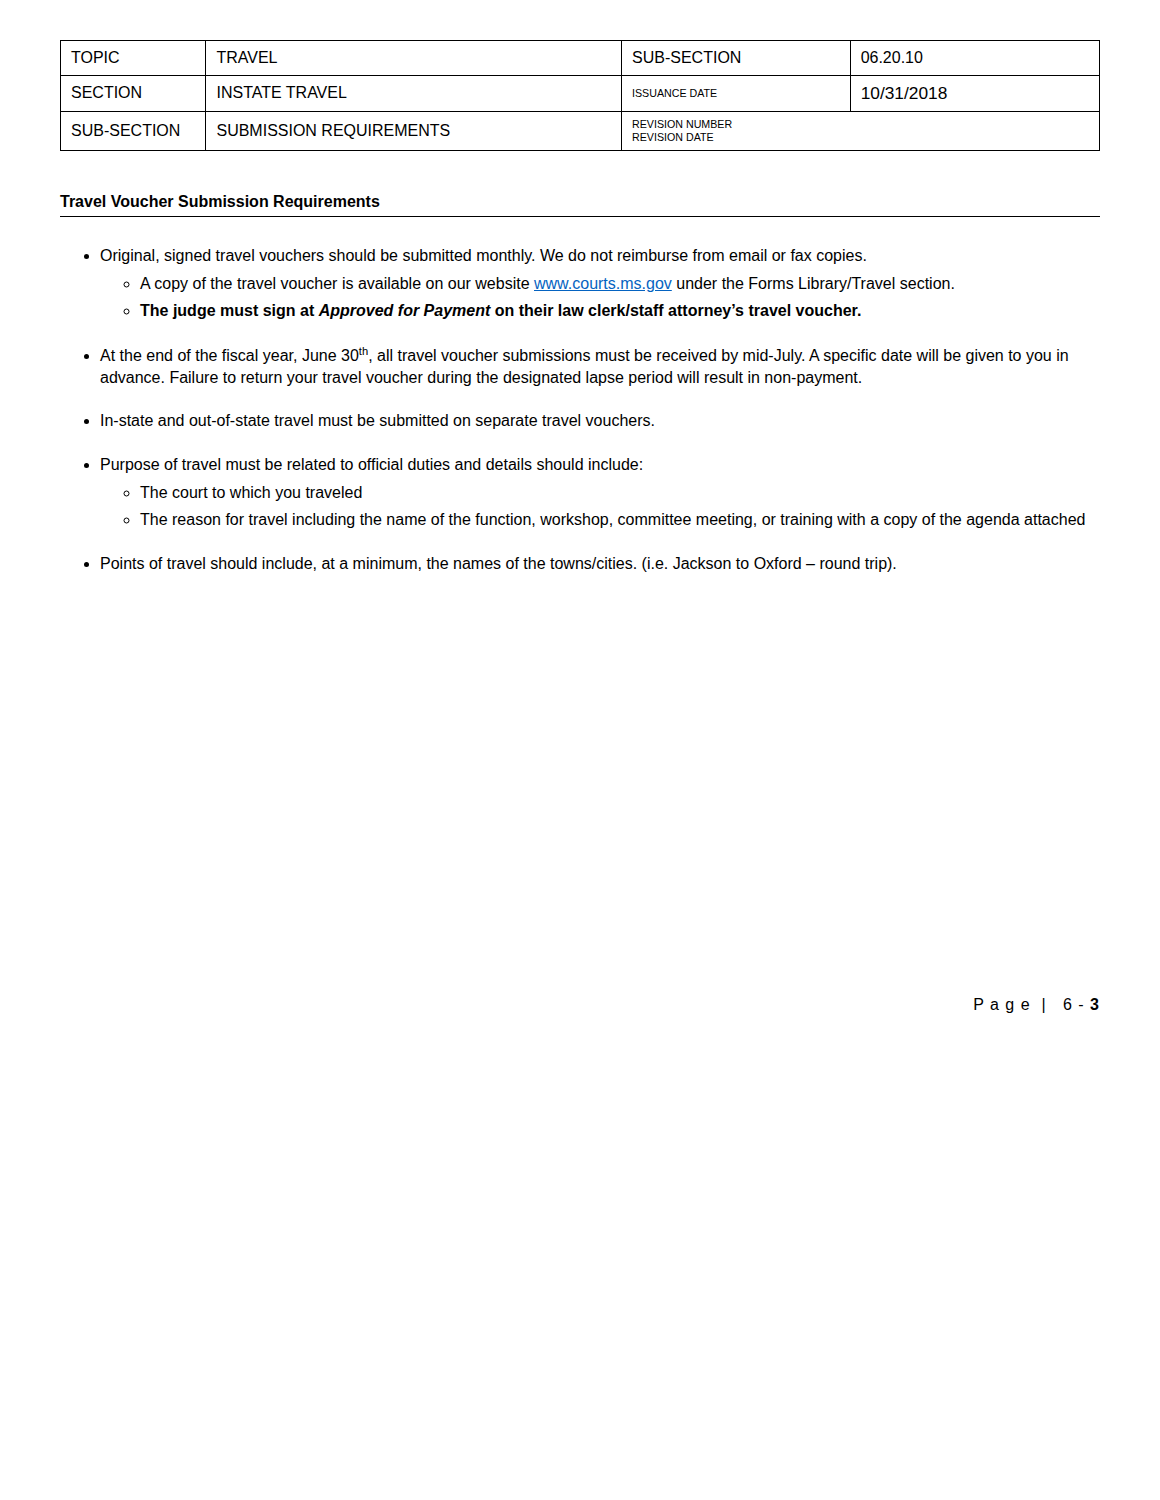| TOPIC | TRAVEL | SUB-SECTION | 06.20.10 |
| SECTION | INSTATE TRAVEL | ISSUANCE DATE | 10/31/2018 |
| SUB-SECTION | SUBMISSION REQUIREMENTS | REVISION NUMBER REVISION DATE |
Travel Voucher Submission Requirements
Original, signed travel vouchers should be submitted monthly. We do not reimburse from email or fax copies.
A copy of the travel voucher is available on our website www.courts.ms.gov under the Forms Library/Travel section.
The judge must sign at Approved for Payment on their law clerk/staff attorney’s travel voucher.
At the end of the fiscal year, June 30th, all travel voucher submissions must be received by mid-July. A specific date will be given to you in advance. Failure to return your travel voucher during the designated lapse period will result in non-payment.
In-state and out-of-state travel must be submitted on separate travel vouchers.
Purpose of travel must be related to official duties and details should include:
The court to which you traveled
The reason for travel including the name of the function, workshop, committee meeting, or training with a copy of the agenda attached
Points of travel should include, at a minimum, the names of the towns/cities. (i.e. Jackson to Oxford – round trip).
P a g e | 6 - 3